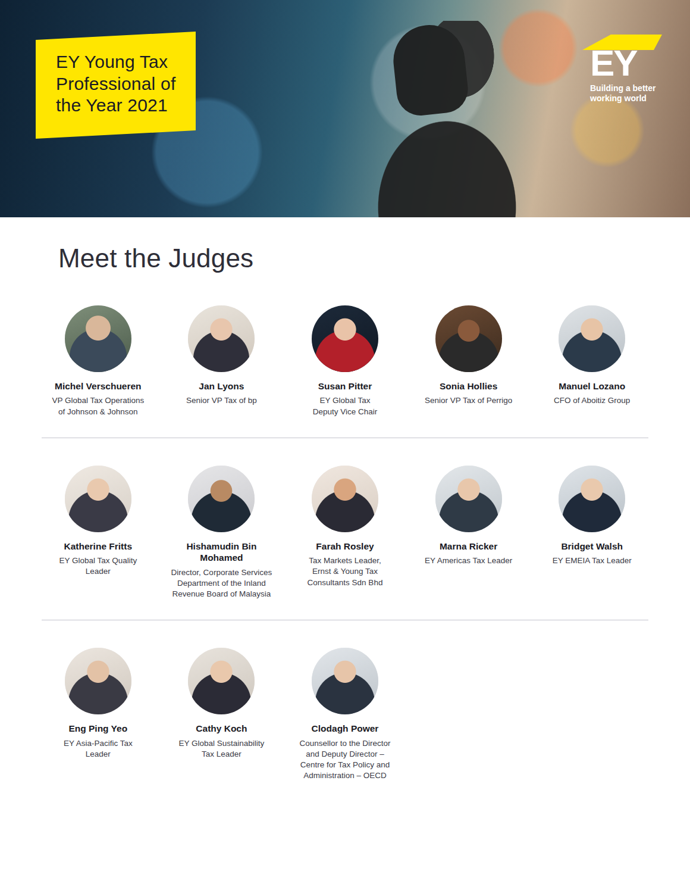EY Young Tax
Professional of
the Year 2021
EY
Building a better
working world
Meet the Judges
Michel Verschueren
VP Global Tax Operations
of Johnson & Johnson
Jan Lyons
Senior VP Tax of bp
Susan Pitter
EY Global Tax
Deputy Vice Chair
Sonia Hollies
Senior VP Tax of Perrigo
Manuel Lozano
CFO of Aboitiz Group
Katherine Fritts
EY Global Tax Quality
Leader
Hishamudin Bin Mohamed
Director, Corporate Services
Department of the Inland
Revenue Board of Malaysia
Farah Rosley
Tax Markets Leader,
Ernst & Young Tax
Consultants Sdn Bhd
Marna Ricker
EY Americas Tax Leader
Bridget Walsh
EY EMEIA Tax Leader
Eng Ping Yeo
EY Asia-Pacific Tax
Leader
Cathy Koch
EY Global Sustainability
Tax Leader
Clodagh Power
Counsellor to the Director
and Deputy Director –
Centre for Tax Policy and
Administration – OECD